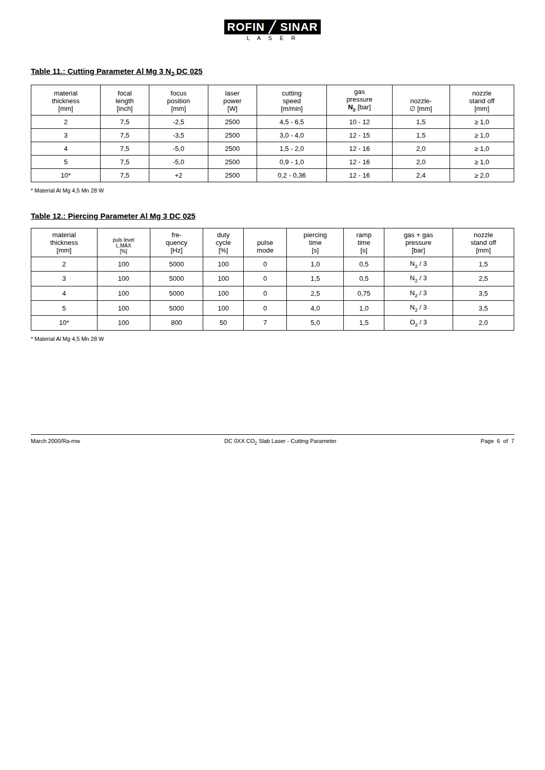ROFIN╱SINAR
L A S E R
Table 11.: Cutting Parameter Al Mg 3 N2 DC 025
| material thickness [mm] | focal length [inch] | focus position [mm] | laser power [W] | cutting speed [m/min] | gas pressure N 2 [bar] | nozzle- ∅ [mm] | nozzle stand off [mm] |
| --- | --- | --- | --- | --- | --- | --- | --- |
| 2 | 7,5 | -2,5 | 2500 | 4,5 - 6,5 | 10 - 12 | 1,5 | ≥ 1,0 |
| 3 | 7,5 | -3,5 | 2500 | 3,0 - 4,0 | 12 - 15 | 1,5 | ≥ 1,0 |
| 4 | 7,5 | -5,0 | 2500 | 1,5 - 2,0 | 12 - 16 | 2,0 | ≥ 1,0 |
| 5 | 7,5 | -5,0 | 2500 | 0,9 - 1,0 | 12 - 16 | 2,0 | ≥ 1,0 |
| 10* | 7,5 | +2 | 2500 | 0,2 - 0,36 | 12 - 16 | 2,4 | ≥ 2,0 |
* Material Al Mg 4,5 Mn 28 W
Table 12.: Piercing Parameter Al Mg 3 DC 025
| material thickness [mm] | puls level L.MAX [%] | fre- quency [Hz] | duty cycle [%] | pulse mode | piercing time [s] | ramp time [s] | gas + gas pressure [bar] | nozzle stand off [mm] |
| --- | --- | --- | --- | --- | --- | --- | --- | --- |
| 2 | 100 | 5000 | 100 | 0 | 1,0 | 0,5 | N 2 / 3 | 1,5 |
| 3 | 100 | 5000 | 100 | 0 | 1,5 | 0,5 | N 2 / 3 | 2,5 |
| 4 | 100 | 5000 | 100 | 0 | 2,5 | 0,75 | N 2 / 3 | 3,5 |
| 5 | 100 | 5000 | 100 | 0 | 4,0 | 1,0 | N 2 / 3 | 3,5 |
| 10* | 100 | 800 | 50 | 7 | 5,0 | 1,5 | O 2 / 3 | 2,0 |
* Material Al Mg 4,5 Mn 28 W
March 2000/Ra-mw DC 0XX CO2 Slab Laser - Cutting Parameter Page 6 of 7